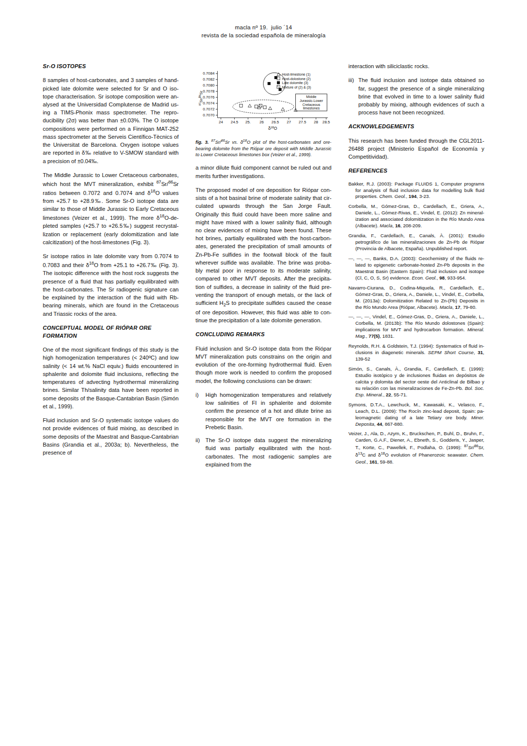macla nº 19. julio ´14
revista de la sociedad española de mineralogía
Sr-O ISOTOPES
8 samples of host-carbonates, and 3 samples of hand-picked late dolomite were selected for Sr and O isotope characterisation. Sr isotope composition were analysed at the Universidad Complutense de Madrid using a TIMS-Phonix mass spectrometer. The reproducibility (2σ) was better than ±0.03%. The O isotope compositions were performed on a Finnigan MAT-252 mass spectrometer at the Serveis Científico-Tècnics of the Universitat de Barcelona. Oxygen isotope values are reported in δ‰ relative to V-SMOW standard with a precision of ±0.04‰.
The Middle Jurassic to Lower Cretaceous carbonates, which host the MVT mineralization, exhibit 87Sr/86Sr ratios between 0.7072 and 0.7074 and δ18O values from +25.7 to +28.9‰. Some Sr-O isotope data are similar to those of Middle Jurassic to Early Cretaceous limestones (Veizer et al., 1999). The more δ18O-depleted samples (+25.7 to +26.5‰) suggest recrystallization or replacement (early dolomitization and late calcitization) of the host-limestones (Fig. 3).
Sr isotope ratios in late dolomite vary from 0.7074 to 0.7083 and their δ18O from +25.1 to +26.7‰ (Fig. 3). The isotopic difference with the host rock suggests the presence of a fluid that has partially equilibrated with the host-carbonates. The Sr radiogenic signature can be explained by the interaction of the fluid with Rb-bearing minerals, which are found in the Cretaceous and Triassic rocks of the area.
CONCEPTUAL MODEL OF RIÓPAR ORE FORMATION
One of the most significant findings of this study is the high homogenization temperatures (< 240ºC) and low salinity (< 14 wt.% NaCl equiv.) fluids encountered in sphalerite and dolomite fluid inclusions, reflecting the temperatures of advecting hydrothermal mineralizing brines. Similar Th/salinity data have been reported in some deposits of the Basque-Cantabrian Basin (Simón et al., 1999).
Fluid inclusion and Sr-O systematic isotope values do not provide evidences of fluid mixing, as described in some deposits of the Maestrat and Basque-Cantabrian Basins (Grandia et al., 2003a; b). Nevertheless, the presence of
0.7084 0.7082 0.7080 0.7078 0.7076 0.7074 0.7072 0.7070 ⁷ 87Sr/86Sr 24 24.5 25. 26 26.5 27 27.5 28 28.5 δ18O Host-limestone (1) Host-dolostone (2) Late dolomite (3) Mixture of (2) & (3) Middle Jurassic-Lower Cretaceous limestones
fig. 3. 87Sr/86Sr vs. δ18O plot of the host-carbonates and ore-bearing dolomite from the Riópar ore deposit with Middle Jurassic to Lower Cretaceous limestones box (Veizer et al., 1999).
a minor dilute fluid component cannot be ruled out and merits further investigations.
The proposed model of ore deposition for Riópar consists of a hot basinal brine of moderate salinity that circulated upwards through the San Jorge Fault. Originally this fluid could have been more saline and might have mixed with a lower salinity fluid, although no clear evidences of mixing have been found. These hot brines, partially equilibrated with the host-carbonates, generated the precipitation of small amounts of Zn-Pb-Fe sulfides in the footwall block of the fault wherever sulfide was available. The brine was probably metal poor in response to its moderate salinity, compared to other MVT deposits. After the precipitation of sulfides, a decrease in salinity of the fluid preventing the transport of enough metals, or the lack of sufficient H2S to precipitate sulfides caused the cease of ore deposition. However, this fluid was able to continue the precipitation of a late dolomite generation.
CONCLUDING REMARKS
Fluid inclusion and Sr-O isotope data from the Riópar MVT mineralization puts constrains on the origin and evolution of the ore-forming hydrothermal fluid. Even though more work is needed to confirm the proposed model, the following conclusions can be drawn:
High homogenization temperatures and relatively low salinities of FI in sphalerite and dolomite confirm the presence of a hot and dilute brine as responsible for the MVT ore formation in the Prebetic Basin.
The Sr-O isotope data suggest the mineralizing fluid was partially equilibrated with the host-carbonates. The most radiogenic samples are explained from the
interaction with siliciclastic rocks.
The fluid inclusion and isotope data obtained so far, suggest the presence of a single mineralizing brine that evolved in time to a lower salinity fluid probably by mixing, although evidences of such a process have not been recognized.
ACKNOWLEDGEMENTS
This research has been funded through the CGL2011-26488 project (Ministerio Español de Economía y Competitividad).
REFERENCES
Bakker, R.J. (2003): Package FLUIDS 1, Computer programs for analysis of fluid inclusion data for modelling bulk fluid properties. Chem. Geol., 194, 3-23.
Corbella, M., Gómez-Gras, D., Cardellach, E., Griera, A., Daniele, L., Gómez-Rivas, E., Vindel, E. (2012): Zn mineralization and associated dolomitization in the Río Mundo Area (Albacete). Macla, 16, 208-209.
Grandia, F., Cardellach, E., Canals, À. (2001): Estudio petrográfico de las mineralizaciones de Zn-Pb de Riópar (Provincia de Albacete, España). Unpublished report.
—, —, —, Banks, D.A. (2003): Geochemistry of the fluids related to epigenetic carbonate-hosted Zn-Pb deposits in the Maestrat Basin (Eastern Spain): Fluid inclusion and isotope (Cl, C, O, S, Sr) evidence. Econ. Geol., 98, 933-954.
Navarro-Ciurana, D., Codina-Miquela, R., Cardellach, E., Gómez-Gras, D., Griera, A., Daniele, L., Vindel, E., Corbella, M. (2013a): Dolomitization Related to Zn-(Pb) Deposits in the Río Mundo Area (Riópar, Albacete). Macla, 17, 79-80.
—, —, —, Vindel, E., Gómez-Gras, D., Griera, A., Daniele, L., Corbella, M. (2013b): The Río Mundo dolostones (Spain): implications for MVT and hydrocarbon formation. Mineral. Mag., 77(5), 1831.
Reynolds, R.H. & Goldstein, T.J. (1994): Systematics of fluid inclusions in diagenetic minerals. SEPM Short Course, 31, 139-52
Simón, S., Canals, À., Grandia, F., Cardellach, E. (1999): Estudio isotópico y de inclusiones fluidas en depósitos de calcita y dolomita del sector oeste del Anticlinal de Bilbao y su relación con las mineralizaciones de Fe-Zn-Pb. Bol. Soc. Esp. Mineral., 22, 55-71.
Symons, D.T.A., Lewchuck, M., Kawasaki, K., Velasco, F., Leach, D.L. (2009): The Rocín zinc-lead deposit, Spain: paleomagnetic dating of a late Tetiary ore body. Miner. Deposita, 44, 867-880.
Veizer, J., Ala, D., Azym, K., Bruckschen, P., Buhl, D., Bruhn, F., Carden, G.A.F., Diener, A., Ebneth, S., Godderis, Y., Jasper, T., Korte, C., Pawellek, F., Podlaha, O. (1999): 87Sr/86Sr, δ13C and δ18O evolution of Phanerozoic seawater. Chem. Geol., 161, 59-88.